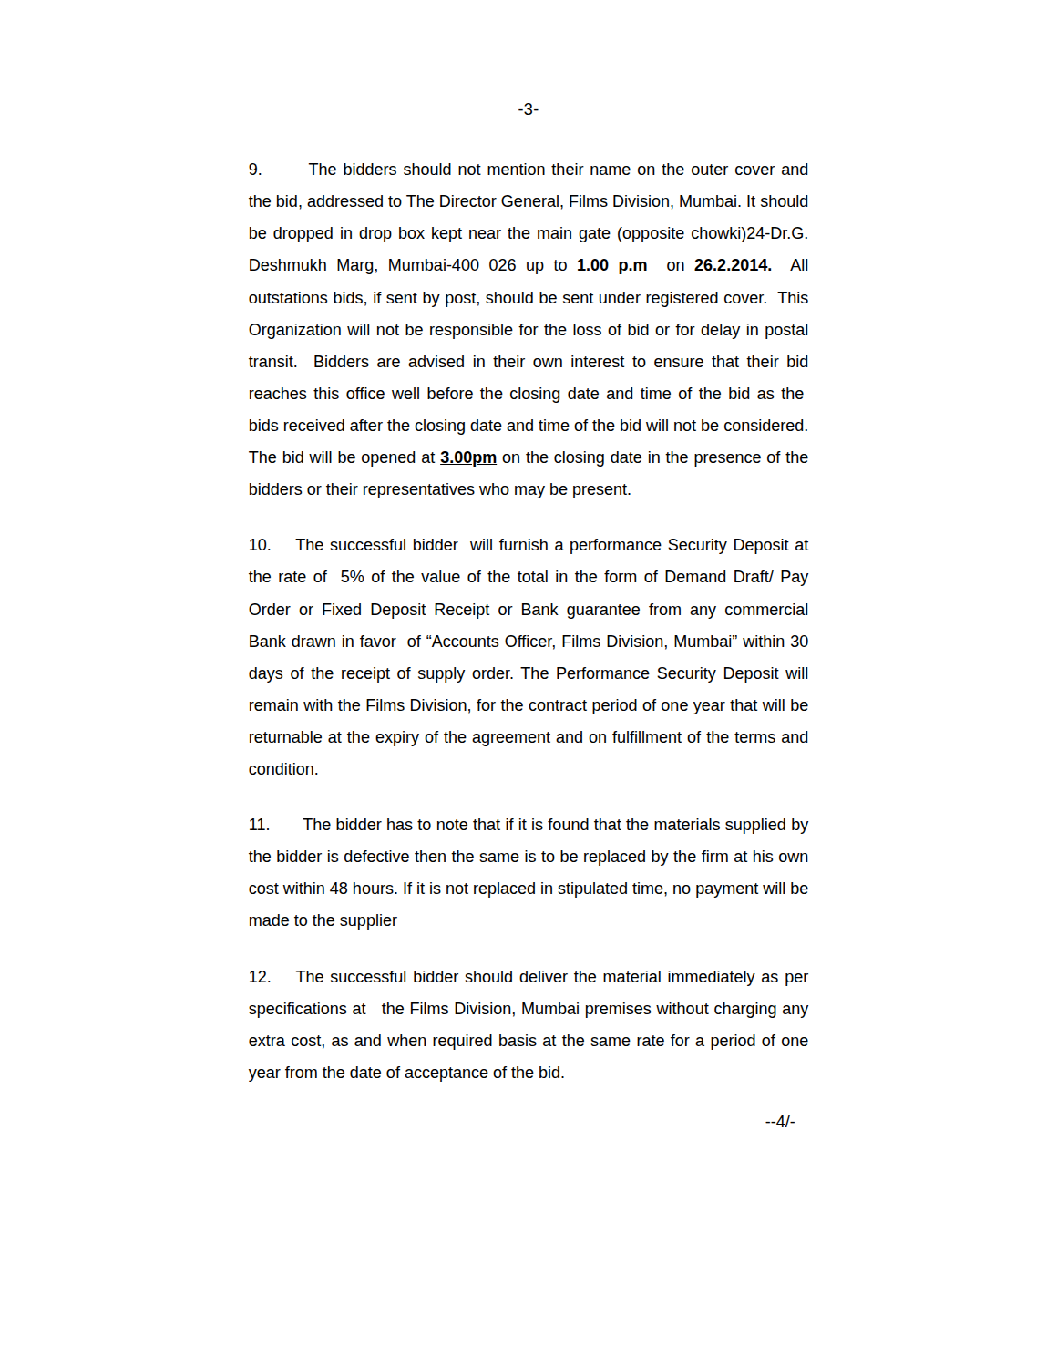-3-
9. The bidders should not mention their name on the outer cover and the bid, addressed to The Director General, Films Division, Mumbai. It should be dropped in drop box kept near the main gate (opposite chowki)24-Dr.G. Deshmukh Marg, Mumbai-400 026 up to 1.00 p.m on 26.2.2014. All outstations bids, if sent by post, should be sent under registered cover. This Organization will not be responsible for the loss of bid or for delay in postal transit. Bidders are advised in their own interest to ensure that their bid reaches this office well before the closing date and time of the bid as the bids received after the closing date and time of the bid will not be considered. The bid will be opened at 3.00pm on the closing date in the presence of the bidders or their representatives who may be present.
10. The successful bidder will furnish a performance Security Deposit at the rate of 5% of the value of the total in the form of Demand Draft/ Pay Order or Fixed Deposit Receipt or Bank guarantee from any commercial Bank drawn in favor of “Accounts Officer, Films Division, Mumbai” within 30 days of the receipt of supply order. The Performance Security Deposit will remain with the Films Division, for the contract period of one year that will be returnable at the expiry of the agreement and on fulfillment of the terms and condition.
11. The bidder has to note that if it is found that the materials supplied by the bidder is defective then the same is to be replaced by the firm at his own cost within 48 hours. If it is not replaced in stipulated time, no payment will be made to the supplier
12. The successful bidder should deliver the material immediately as per specifications at the Films Division, Mumbai premises without charging any extra cost, as and when required basis at the same rate for a period of one year from the date of acceptance of the bid.
--4/-